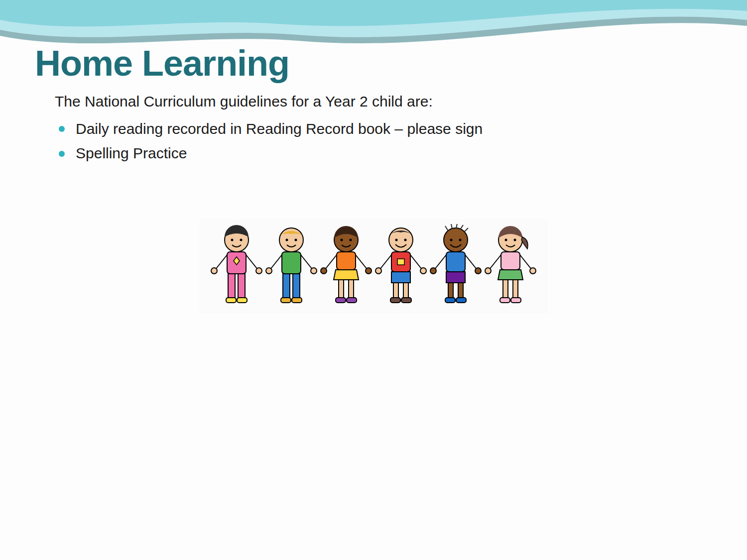Home Learning
The National Curriculum guidelines for a Year 2 child are:
Daily reading recorded in Reading Record book – please sign
Spelling Practice